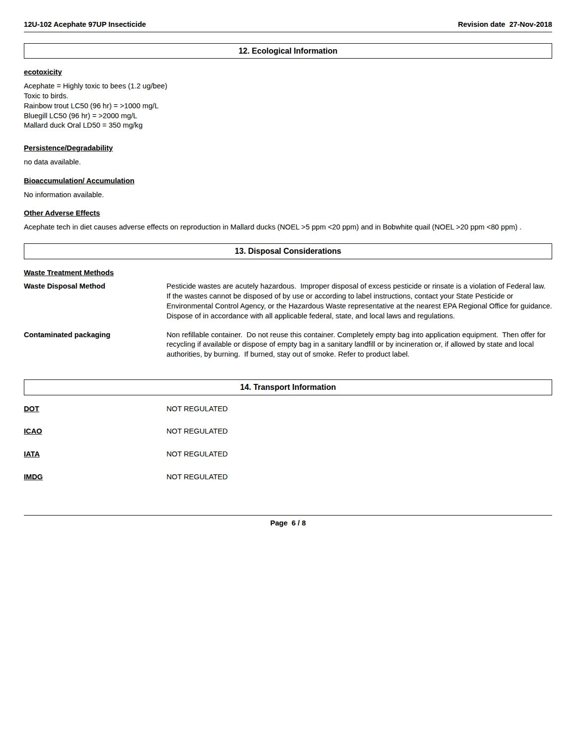12U-102 Acephate 97UP Insecticide Revision date 27-Nov-2018
12. Ecological Information
ecotoxicity
Acephate = Highly toxic to bees (1.2 ug/bee)
Toxic to birds.
Rainbow trout LC50 (96 hr) = >1000 mg/L
Bluegill LC50 (96 hr) = >2000 mg/L
Mallard duck Oral LD50 = 350 mg/kg
Persistence/Degradability
no data available.
Bioaccumulation/ Accumulation
No information available.
Other Adverse Effects
Acephate tech in diet causes adverse effects on reproduction in Mallard ducks (NOEL >5 ppm <20 ppm) and in Bobwhite quail (NOEL >20 ppm <80 ppm) .
13. Disposal Considerations
Waste Treatment Methods
| Waste Disposal Method | Pesticide wastes are acutely hazardous. Improper disposal of excess pesticide or rinsate is a violation of Federal law. If the wastes cannot be disposed of by use or according to label instructions, contact your State Pesticide or Environmental Control Agency, or the Hazardous Waste representative at the nearest EPA Regional Office for guidance. Dispose of in accordance with all applicable federal, state, and local laws and regulations. |
| Contaminated packaging | Non refillable container. Do not reuse this container. Completely empty bag into application equipment. Then offer for recycling if available or dispose of empty bag in a sanitary landfill or by incineration or, if allowed by state and local authorities, by burning. If burned, stay out of smoke. Refer to product label. |
14. Transport Information
| DOT | NOT REGULATED |
| ICAO | NOT REGULATED |
| IATA | NOT REGULATED |
| IMDG | NOT REGULATED |
Page 6 / 8